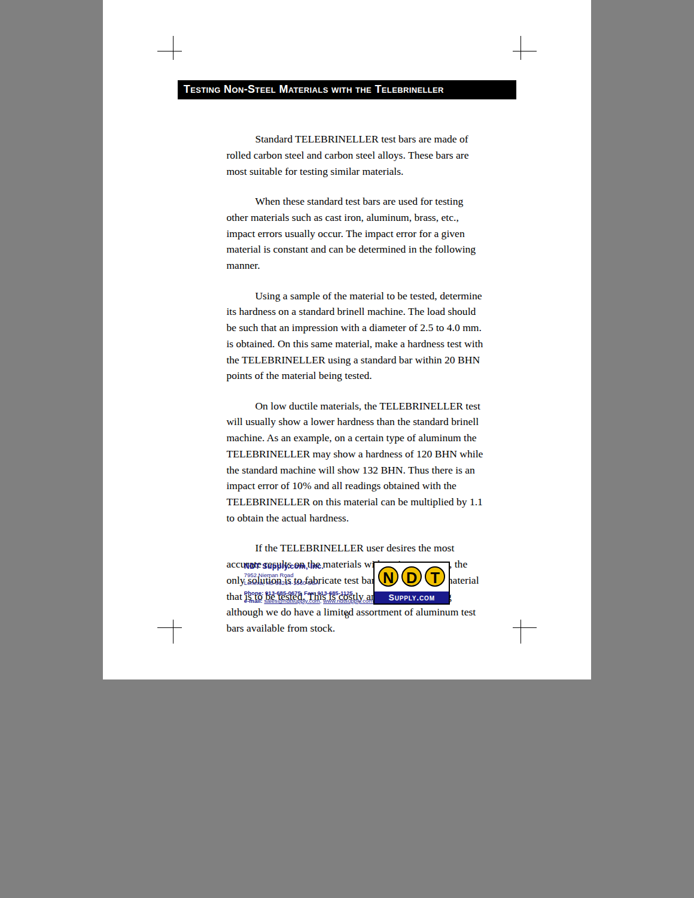Testing Non-Steel Materials with the Telebrineller
Standard TELEBRINELLER test bars are made of rolled carbon steel and carbon steel alloys. These bars are most suitable for testing similar materials.
When these standard test bars are used for testing other materials such as cast iron, aluminum, brass, etc., impact errors usually occur. The impact error for a given material is constant and can be determined in the following manner.
Using a sample of the material to be tested, determine its hardness on a standard brinell machine. The load should be such that an impression with a diameter of 2.5 to 4.0 mm. is obtained. On this same material, make a hardness test with the TELEBRINELLER using a standard bar within 20 BHN points of the material being tested.
On low ductile materials, the TELEBRINELLER test will usually show a lower hardness than the standard brinell machine. As an example, on a certain type of aluminum the TELEBRINELLER may show a hardness of 120 BHN while the standard machine will show 132 BHN. Thus there is an impact error of 10% and all readings obtained with the TELEBRINELLER on this material can be multiplied by 1.1 to obtain the actual hardness.
If the TELEBRINELLER user desires the most accurate results on the materials with an impact error, the only solution is to fabricate test bars from the same material that is to be tested. This is costly and time consuming although we do have a limited assortment of aluminum test bars available from stock.
| NDT Supply.com, Inc . 7952 Nieman Road Lenexa, KS 66214-1560 USA Phone: 913-685-0675, Fax: 913-685-1125 e-mail: sales@ndtsupply.com , www.ndtsupply.com | N D T Supply.com |
8